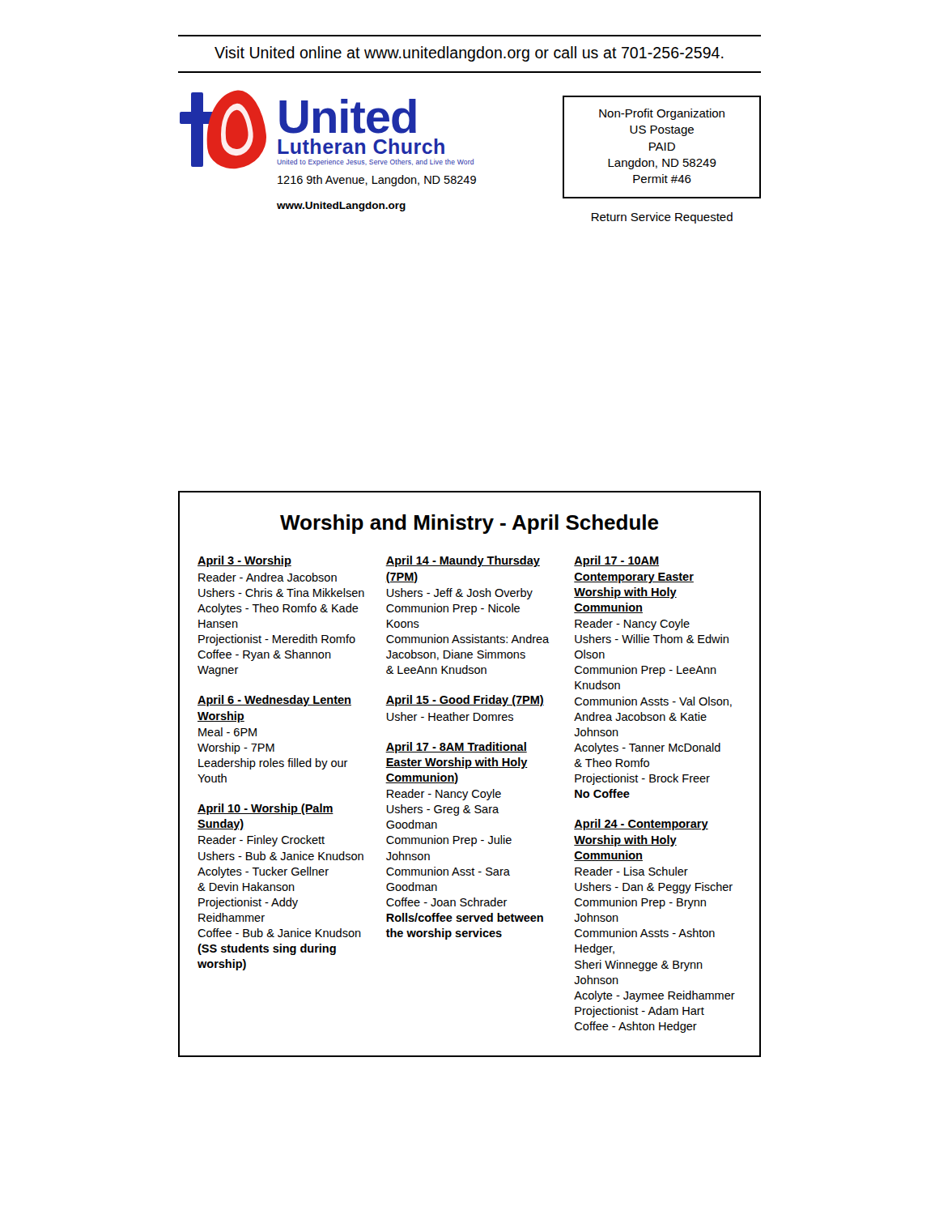Visit United online at www.unitedlangdon.org or call us at 701-256-2594.
United
Lutheran Church
United to Experience Jesus, Serve Others, and Live the Word
1216 9th Avenue, Langdon, ND 58249
www.UnitedLangdon.org
Non-Profit Organization
US Postage
PAID
Langdon, ND 58249
Permit #46
Return Service Requested
Worship and Ministry - April Schedule
April 3 - Worship
Reader - Andrea Jacobson
Ushers - Chris & Tina Mikkelsen
Acolytes - Theo Romfo & Kade Hansen
Projectionist - Meredith Romfo
Coffee - Ryan & Shannon Wagner
April 6 - Wednesday Lenten Worship
Meal - 6PM
Worship - 7PM
Leadership roles filled by our Youth
April 10 - Worship (Palm Sunday)
Reader - Finley Crockett
Ushers - Bub & Janice Knudson
Acolytes - Tucker Gellner
& Devin Hakanson
Projectionist - Addy Reidhammer
Coffee - Bub & Janice Knudson
(SS students sing during worship)
April 14 - Maundy Thursday (7PM)
Ushers - Jeff & Josh Overby
Communion Prep - Nicole Koons
Communion Assistants: Andrea
Jacobson, Diane Simmons
& LeeAnn Knudson
April 15 - Good Friday (7PM)
Usher - Heather Domres
April 17 - 8AM Traditional Easter Worship with Holy Communion)
Reader - Nancy Coyle
Ushers - Greg & Sara Goodman
Communion Prep - Julie Johnson
Communion Asst - Sara Goodman
Coffee - Joan Schrader
Rolls/coffee served between the worship services
April 17 - 10AM Contemporary Easter Worship with Holy Communion
Reader - Nancy Coyle
Ushers - Willie Thom & Edwin Olson
Communion Prep - LeeAnn Knudson
Communion Assts - Val Olson,
Andrea Jacobson & Katie Johnson
Acolytes - Tanner McDonald
& Theo Romfo
Projectionist - Brock Freer
No Coffee
April 24 - Contemporary Worship with Holy Communion
Reader - Lisa Schuler
Ushers - Dan & Peggy Fischer
Communion Prep - Brynn Johnson
Communion Assts - Ashton Hedger,
Sheri Winnegge & Brynn Johnson
Acolyte - Jaymee Reidhammer
Projectionist - Adam Hart
Coffee - Ashton Hedger